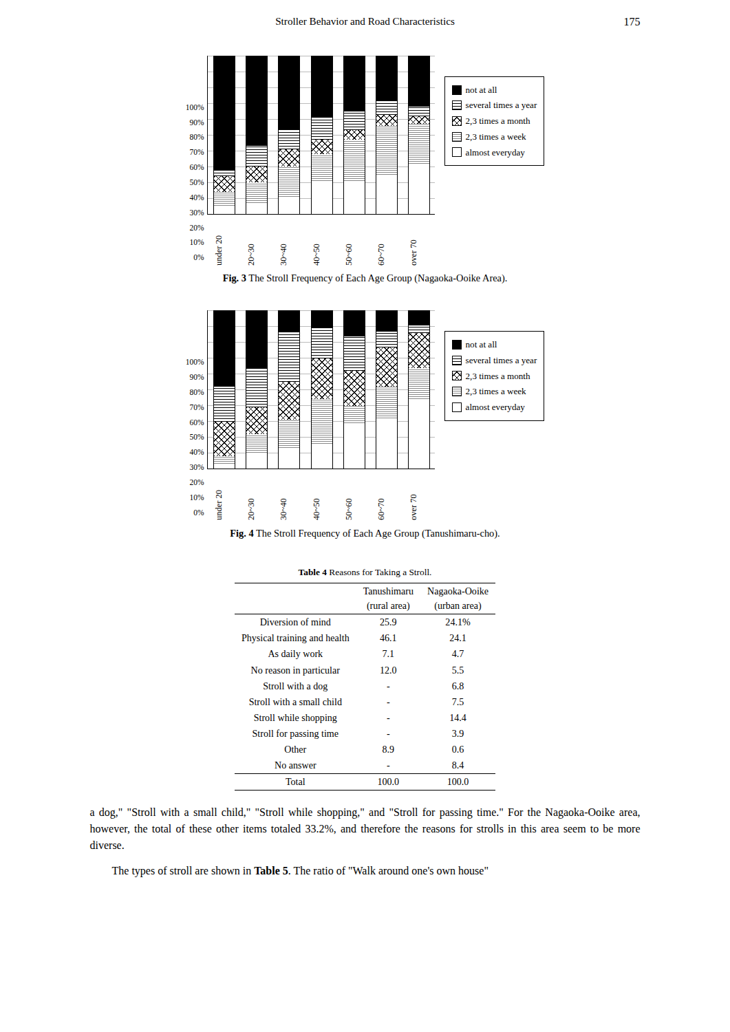Stroller Behavior and Road Characteristics 175
100% 90% 80% 70% 60% 50% 40% 30% 20% 10% 0%
under 20 20~30 30~40 40~50 50~60 60~70 over 70
not at all
several times a year
2,3 times a month
2,3 times a week
almost everyday
Fig. 3 The Stroll Frequency of Each Age Group (Nagaoka-Ooike Area).
100% 90% 80% 70% 60% 50% 40% 30% 20% 10% 0%
under 20 20~30 30~40 40~50 50~60 60~70 over 70
not at all
several times a year
2,3 times a month
2,3 times a week
almost everyday
Fig. 4 The Stroll Frequency of Each Age Group (Tanushimaru-cho).
Table 4 Reasons for Taking a Stroll.
| | Tanushimaru (rural area) | Nagaoka-Ooike (urban area) |
| --- | --- | --- |
| Diversion of mind | 25.9 | 24.1% |
| Physical training and health | 46.1 | 24.1 |
| As daily work | 7.1 | 4.7 |
| No reason in particular | 12.0 | 5.5 |
| Stroll with a dog | - | 6.8 |
| Stroll with a small child | - | 7.5 |
| Stroll while shopping | - | 14.4 |
| Stroll for passing time | - | 3.9 |
| Other | 8.9 | 0.6 |
| No answer | - | 8.4 |
| Total | 100.0 | 100.0 |
a dog," "Stroll with a small child," "Stroll while shopping," and "Stroll for passing time." For the Nagaoka-Ooike area, however, the total of these other items totaled 33.2%, and therefore the reasons for strolls in this area seem to be more diverse.
The types of stroll are shown in Table 5. The ratio of "Walk around one's own house"